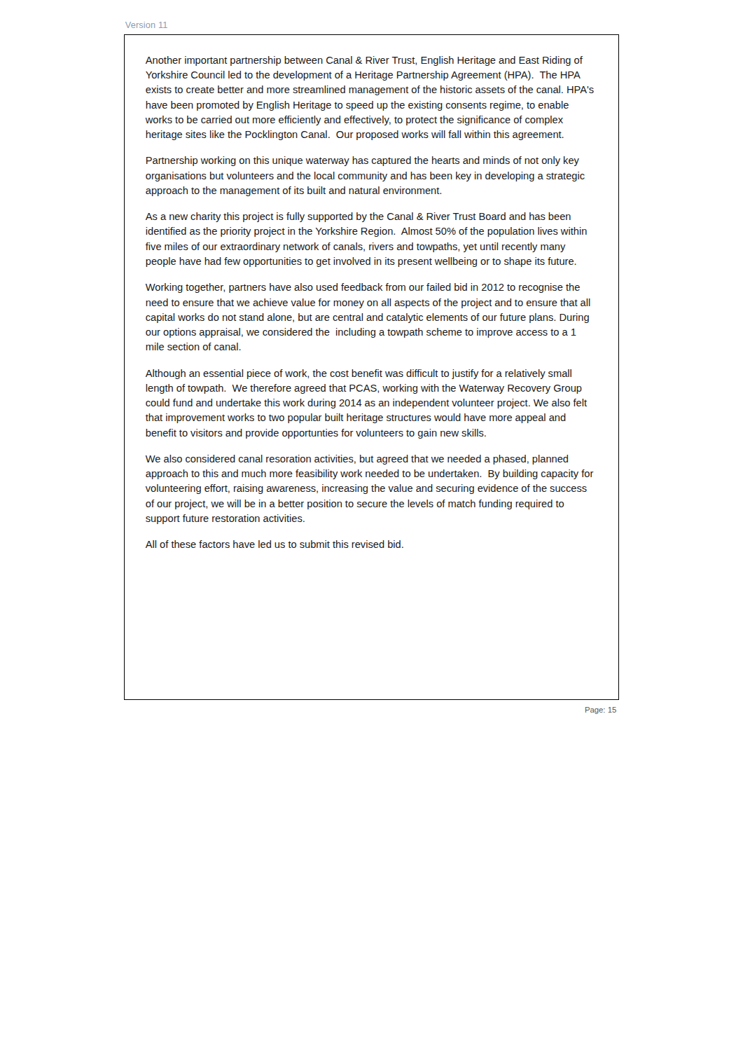Version 11
Another important partnership between Canal & River Trust, English Heritage and East Riding of Yorkshire Council led to the development of a Heritage Partnership Agreement (HPA). The HPA exists to create better and more streamlined management of the historic assets of the canal. HPA's have been promoted by English Heritage to speed up the existing consents regime, to enable works to be carried out more efficiently and effectively, to protect the significance of complex heritage sites like the Pocklington Canal. Our proposed works will fall within this agreement.
Partnership working on this unique waterway has captured the hearts and minds of not only key organisations but volunteers and the local community and has been key in developing a strategic approach to the management of its built and natural environment.
As a new charity this project is fully supported by the Canal & River Trust Board and has been identified as the priority project in the Yorkshire Region. Almost 50% of the population lives within five miles of our extraordinary network of canals, rivers and towpaths, yet until recently many people have had few opportunities to get involved in its present wellbeing or to shape its future.
Working together, partners have also used feedback from our failed bid in 2012 to recognise the need to ensure that we achieve value for money on all aspects of the project and to ensure that all capital works do not stand alone, but are central and catalytic elements of our future plans. During our options appraisal, we considered the including a towpath scheme to improve access to a 1 mile section of canal.
Although an essential piece of work, the cost benefit was difficult to justify for a relatively small length of towpath. We therefore agreed that PCAS, working with the Waterway Recovery Group could fund and undertake this work during 2014 as an independent volunteer project. We also felt that improvement works to two popular built heritage structures would have more appeal and benefit to visitors and provide opportunties for volunteers to gain new skills.
We also considered canal resoration activities, but agreed that we needed a phased, planned approach to this and much more feasibility work needed to be undertaken. By building capacity for volunteering effort, raising awareness, increasing the value and securing evidence of the success of our project, we will be in a better position to secure the levels of match funding required to support future restoration activities.
All of these factors have led us to submit this revised bid.
Page: 15